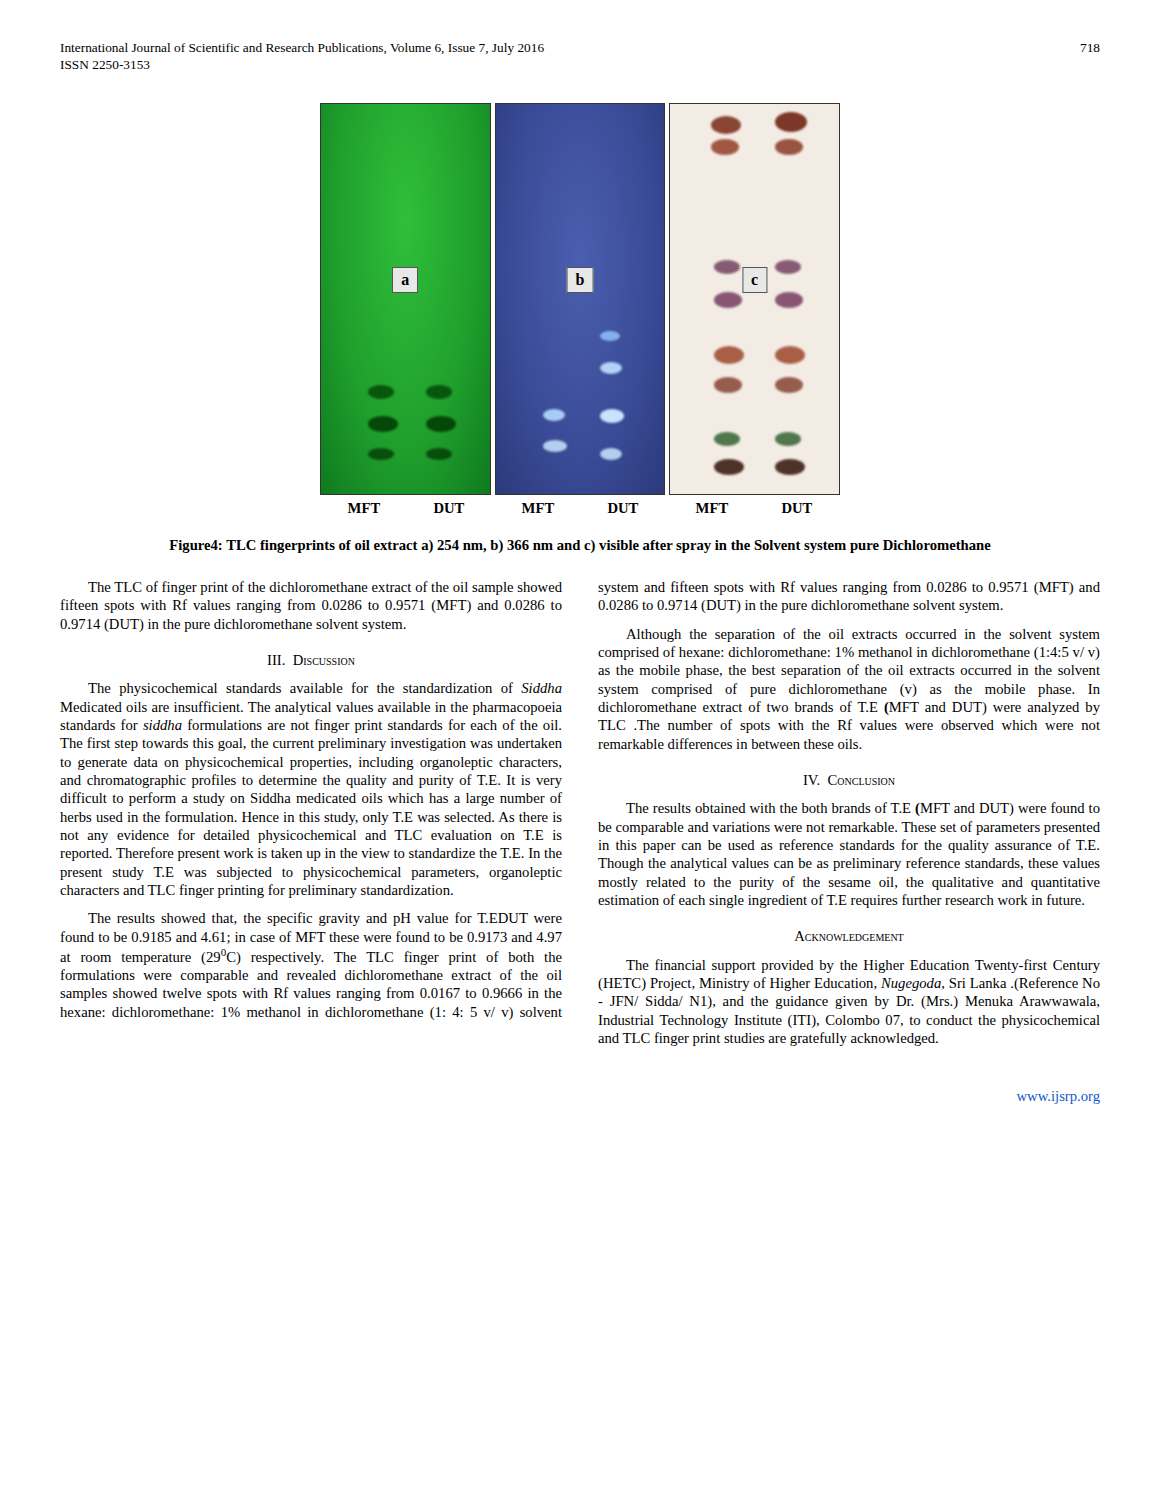International Journal of Scientific and Research Publications, Volume 6, Issue 7, July 2016
ISSN 2250-3153
718
a
b
c
MFT DUT
MFT DUT
MFT DUT
Figure4: TLC fingerprints of oil extract a) 254 nm, b) 366 nm and c) visible after spray in the Solvent system pure Dichloromethane
The TLC of finger print of the dichloromethane extract of the oil sample showed fifteen spots with Rf values ranging from 0.0286 to 0.9571 (MFT) and 0.0286 to 0.9714 (DUT) in the pure dichloromethane solvent system.
III. Discussion
The physicochemical standards available for the standardization of Siddha Medicated oils are insufficient. The analytical values available in the pharmacopoeia standards for siddha formulations are not finger print standards for each of the oil. The first step towards this goal, the current preliminary investigation was undertaken to generate data on physicochemical properties, including organoleptic characters, and chromatographic profiles to determine the quality and purity of T.E. It is very difficult to perform a study on Siddha medicated oils which has a large number of herbs used in the formulation. Hence in this study, only T.E was selected. As there is not any evidence for detailed physicochemical and TLC evaluation on T.E is reported. Therefore present work is taken up in the view to standardize the T.E. In the present study T.E was subjected to physicochemical parameters, organoleptic characters and TLC finger printing for preliminary standardization.
The results showed that, the specific gravity and pH value for T.EDUT were found to be 0.9185 and 4.61; in case of MFT these were found to be 0.9173 and 4.97 at room temperature (290C) respectively. The TLC finger print of both the formulations were comparable and revealed dichloromethane extract of the oil samples showed twelve spots with Rf values ranging from 0.0167 to 0.9666 in the hexane: dichloromethane: 1% methanol in dichloromethane (1: 4: 5 v/ v) solvent system and fifteen spots with Rf values ranging from 0.0286 to 0.9571 (MFT) and 0.0286 to 0.9714 (DUT) in the pure dichloromethane solvent system.
Although the separation of the oil extracts occurred in the solvent system comprised of hexane: dichloromethane: 1% methanol in dichloromethane (1:4:5 v/ v) as the mobile phase, the best separation of the oil extracts occurred in the solvent system comprised of pure dichloromethane (v) as the mobile phase. In dichloromethane extract of two brands of T.E (MFT and DUT) were analyzed by TLC .The number of spots with the Rf values were observed which were not remarkable differences in between these oils.
IV. Conclusion
The results obtained with the both brands of T.E (MFT and DUT) were found to be comparable and variations were not remarkable. These set of parameters presented in this paper can be used as reference standards for the quality assurance of T.E. Though the analytical values can be as preliminary reference standards, these values mostly related to the purity of the sesame oil, the qualitative and quantitative estimation of each single ingredient of T.E requires further research work in future.
Acknowledgement
The financial support provided by the Higher Education Twenty-first Century (HETC) Project, Ministry of Higher Education, Nugegoda, Sri Lanka .(Reference No - JFN/ Sidda/ N1), and the guidance given by Dr. (Mrs.) Menuka Arawwawala, Industrial Technology Institute (ITI), Colombo 07, to conduct the physicochemical and TLC finger print studies are gratefully acknowledged.
www.ijsrp.org